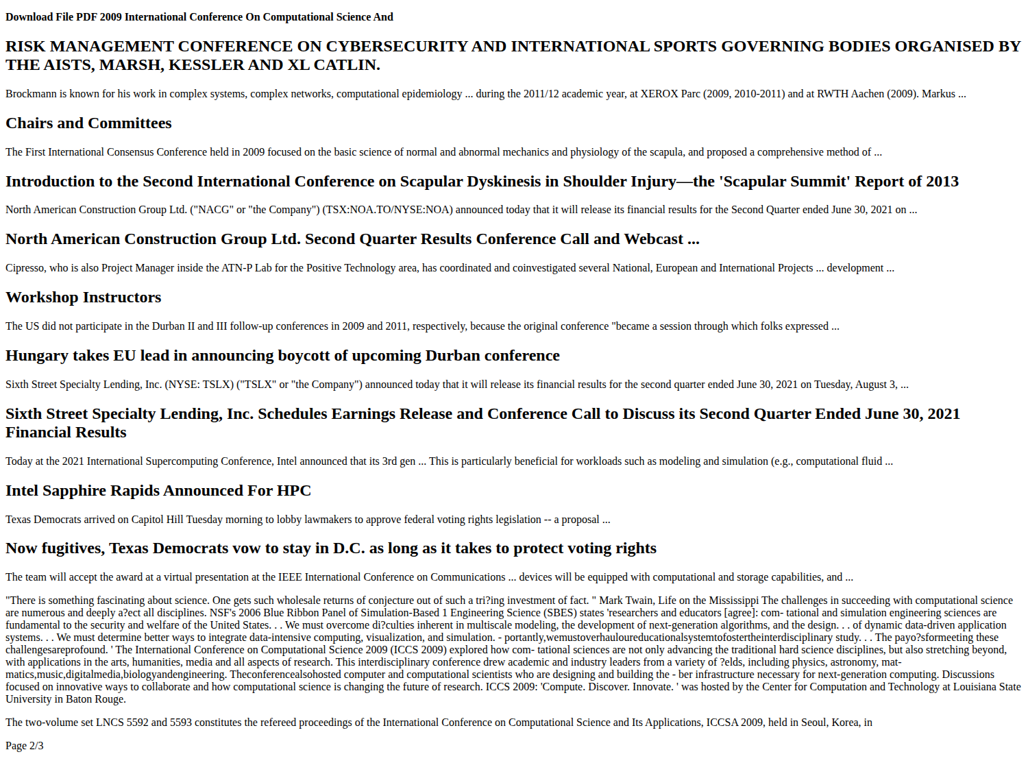Download File PDF 2009 International Conference On Computational Science And
RISK MANAGEMENT CONFERENCE ON CYBERSECURITY AND INTERNATIONAL SPORTS GOVERNING BODIES ORGANISED BY THE AISTS, MARSH, KESSLER AND XL CATLIN.
Brockmann is known for his work in complex systems, complex networks, computational epidemiology ... during the 2011/12 academic year, at XEROX Parc (2009, 2010-2011) and at RWTH Aachen (2009). Markus ...
Chairs and Committees
The First International Consensus Conference held in 2009 focused on the basic science of normal and abnormal mechanics and physiology of the scapula, and proposed a comprehensive method of ...
Introduction to the Second International Conference on Scapular Dyskinesis in Shoulder Injury—the 'Scapular Summit' Report of 2013
North American Construction Group Ltd. ("NACG" or "the Company") (TSX:NOA.TO/NYSE:NOA) announced today that it will release its financial results for the Second Quarter ended June 30, 2021 on ...
North American Construction Group Ltd. Second Quarter Results Conference Call and Webcast ...
Cipresso, who is also Project Manager inside the ATN-P Lab for the Positive Technology area, has coordinated and coinvestigated several National, European and International Projects ... development ...
Workshop Instructors
The US did not participate in the Durban II and III follow-up conferences in 2009 and 2011, respectively, because the original conference "became a session through which folks expressed ...
Hungary takes EU lead in announcing boycott of upcoming Durban conference
Sixth Street Specialty Lending, Inc. (NYSE: TSLX) ("TSLX" or "the Company") announced today that it will release its financial results for the second quarter ended June 30, 2021 on Tuesday, August 3, ...
Sixth Street Specialty Lending, Inc. Schedules Earnings Release and Conference Call to Discuss its Second Quarter Ended June 30, 2021 Financial Results
Today at the 2021 International Supercomputing Conference, Intel announced that its 3rd gen ... This is particularly beneficial for workloads such as modeling and simulation (e.g., computational fluid ...
Intel Sapphire Rapids Announced For HPC
Texas Democrats arrived on Capitol Hill Tuesday morning to lobby lawmakers to approve federal voting rights legislation -- a proposal ...
Now fugitives, Texas Democrats vow to stay in D.C. as long as it takes to protect voting rights
The team will accept the award at a virtual presentation at the IEEE International Conference on Communications ... devices will be equipped with computational and storage capabilities, and ...
"There is something fascinating about science. One gets such wholesale returns of conjecture out of such a tri?ing investment of fact. " Mark Twain, Life on the Mississippi The challenges in succeeding with computational science are numerous and deeply a?ect all disciplines. NSF's 2006 Blue Ribbon Panel of Simulation-Based 1 Engineering Science (SBES) states 'researchers and educators [agree]: com- tational and simulation engineering sciences are fundamental to the security and welfare of the United States. . . We must overcome di?culties inherent in multiscale modeling, the development of next-generation algorithms, and the design. . . of dynamic data-driven application systems. . . We must determine better ways to integrate data-intensive computing, visualization, and simulation. - portantly,wemustoverhauloureducationalsystemtofostertheinterdisciplinary study. . . The payo?sformeeting these challengesareprofound. ' The International Conference on Computational Science 2009 (ICCS 2009) explored how com- tational sciences are not only advancing the traditional hard science disciplines, but also stretching beyond, with applications in the arts, humanities, media and all aspects of research. This interdisciplinary conference drew academic and industry leaders from a variety of ?elds, including physics, astronomy, mat- matics,music,digitalmedia,biologyandengineering. Theconferencealsohosted computer and computational scientists who are designing and building the - ber infrastructure necessary for next-generation computing. Discussions focused on innovative ways to collaborate and how computational science is changing the future of research. ICCS 2009: 'Compute. Discover. Innovate. ' was hosted by the Center for Computation and Technology at Louisiana State University in Baton Rouge.
The two-volume set LNCS 5592 and 5593 constitutes the refereed proceedings of the International Conference on Computational Science and Its Applications, ICCSA 2009, held in Seoul, Korea, in
Page 2/3